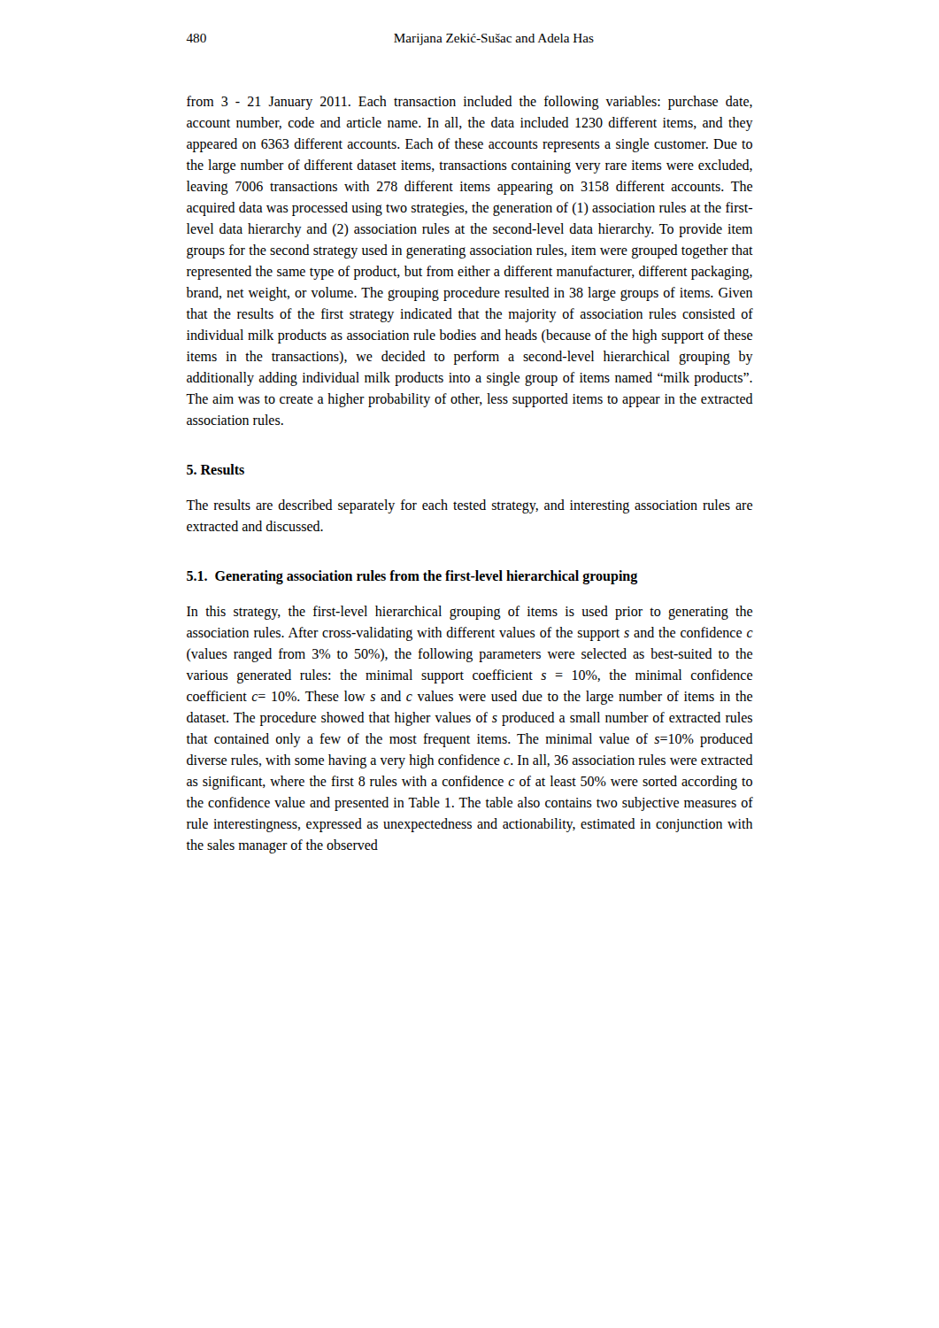480 Marijana Zekić-Sušac and Adela Has
from 3 - 21 January 2011. Each transaction included the following variables: purchase date, account number, code and article name. In all, the data included 1230 different items, and they appeared on 6363 different accounts. Each of these accounts represents a single customer. Due to the large number of different dataset items, transactions containing very rare items were excluded, leaving 7006 transactions with 278 different items appearing on 3158 different accounts. The acquired data was processed using two strategies, the generation of (1) association rules at the first-level data hierarchy and (2) association rules at the second-level data hierarchy. To provide item groups for the second strategy used in generating association rules, item were grouped together that represented the same type of product, but from either a different manufacturer, different packaging, brand, net weight, or volume. The grouping procedure resulted in 38 large groups of items. Given that the results of the first strategy indicated that the majority of association rules consisted of individual milk products as association rule bodies and heads (because of the high support of these items in the transactions), we decided to perform a second-level hierarchical grouping by additionally adding individual milk products into a single group of items named “milk products”. The aim was to create a higher probability of other, less supported items to appear in the extracted association rules.
5. Results
The results are described separately for each tested strategy, and interesting association rules are extracted and discussed.
5.1. Generating association rules from the first-level hierarchical grouping
In this strategy, the first-level hierarchical grouping of items is used prior to generating the association rules. After cross-validating with different values of the support s and the confidence c (values ranged from 3% to 50%), the following parameters were selected as best-suited to the various generated rules: the minimal support coefficient s = 10%, the minimal confidence coefficient c= 10%. These low s and c values were used due to the large number of items in the dataset. The procedure showed that higher values of s produced a small number of extracted rules that contained only a few of the most frequent items. The minimal value of s=10% produced diverse rules, with some having a very high confidence c. In all, 36 association rules were extracted as significant, where the first 8 rules with a confidence c of at least 50% were sorted according to the confidence value and presented in Table 1. The table also contains two subjective measures of rule interestingness, expressed as unexpectedness and actionability, estimated in conjunction with the sales manager of the observed